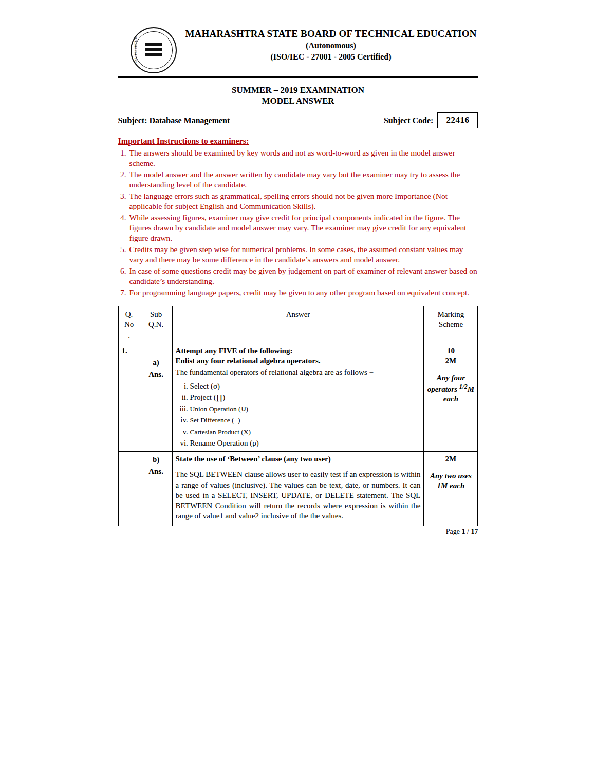MAHARASHTRA STATE BOARD
MAHARASHTRA STATE BOARD OF TECHNICAL EDUCATION
(Autonomous)
(ISO/IEC - 27001 - 2005 Certified)
SUMMER – 2019 EXAMINATION
MODEL ANSWER
Subject: Database Management
Subject Code: 22416
Important Instructions to examiners:
The answers should be examined by key words and not as word-to-word as given in the model answer scheme.
The model answer and the answer written by candidate may vary but the examiner may try to assess the understanding level of the candidate.
The language errors such as grammatical, spelling errors should not be given more Importance (Not applicable for subject English and Communication Skills).
While assessing figures, examiner may give credit for principal components indicated in the figure. The figures drawn by candidate and model answer may vary. The examiner may give credit for any equivalent figure drawn.
Credits may be given step wise for numerical problems. In some cases, the assumed constant values may vary and there may be some difference in the candidate’s answers and model answer.
In case of some questions credit may be given by judgement on part of examiner of relevant answer based on candidate’s understanding.
For programming language papers, credit may be given to any other program based on equivalent concept.
| Q. No . | Sub Q.N. | Answer | Marking Scheme |
| --- | --- | --- | --- |
| 1. | a) Ans. | Attempt any FIVE of the following: Enlist any four relational algebra operators. The fundamental operators of relational algebra are as follows − Select (σ) Project (∏) Union Operation (∪) Set Difference (−) Cartesian Product (X) Rename Operation (ρ) | 10 2M Any four operators 1/2 M each |
| | b) Ans. | State the use of ‘Between’ clause (any two user) The SQL BETWEEN clause allows user to easily test if an expression is within a range of values (inclusive). The values can be text, date, or numbers. It can be used in a SELECT, INSERT, UPDATE, or DELETE statement. The SQL BETWEEN Condition will return the records where expression is within the range of value1 and value2 inclusive of the the values. | 2M Any two uses 1M each |
Page 1 / 17